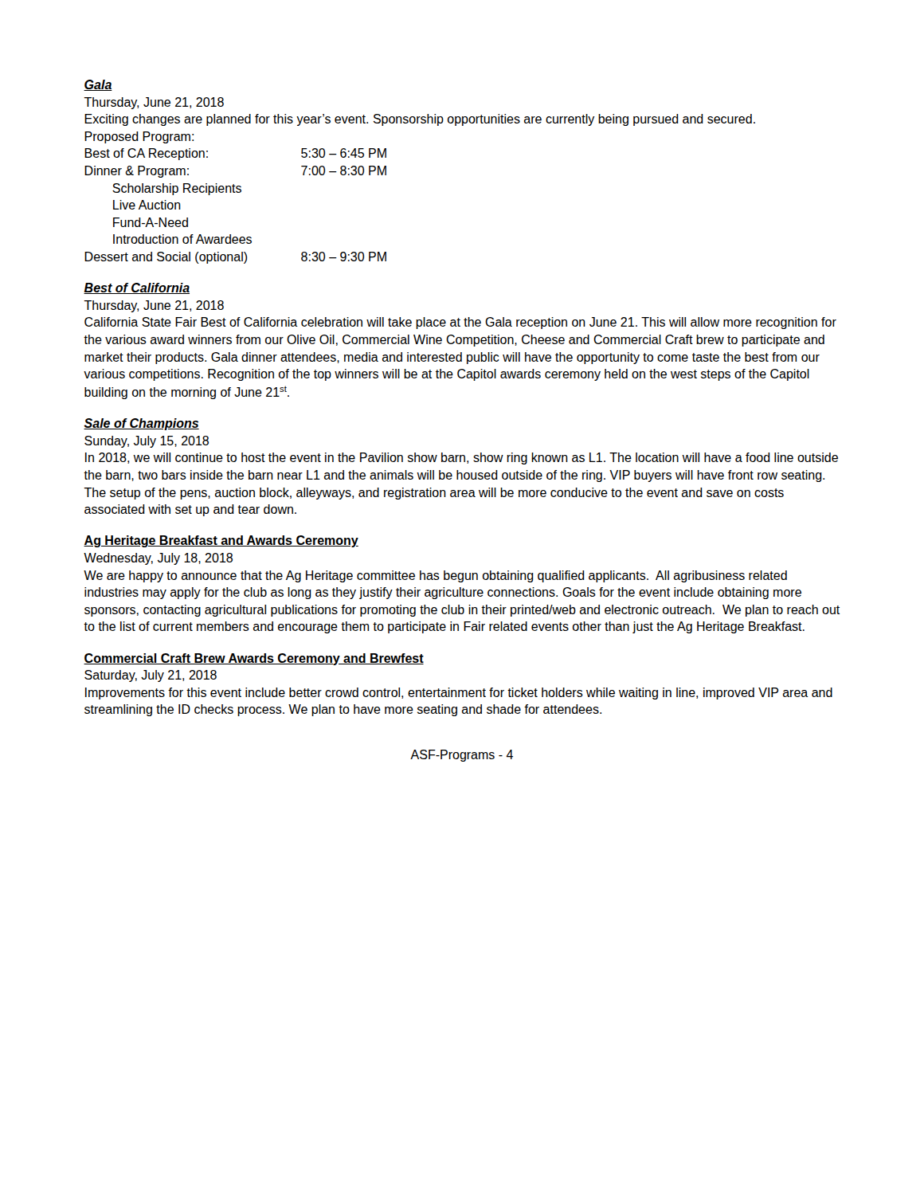Gala
Thursday, June 21, 2018
Exciting changes are planned for this year’s event. Sponsorship opportunities are currently being pursued and secured.
Proposed Program:
| Best of CA Reception: | 5:30 – 6:45 PM |
| Dinner & Program: | 7:00 – 8:30 PM |
Scholarship Recipients
Live Auction
Fund-A-Need
Introduction of Awardees
| Dessert and Social (optional) | 8:30 – 9:30 PM |
Best of California
Thursday, June 21, 2018
California State Fair Best of California celebration will take place at the Gala reception on June 21. This will allow more recognition for the various award winners from our Olive Oil, Commercial Wine Competition, Cheese and Commercial Craft brew to participate and market their products. Gala dinner attendees, media and interested public will have the opportunity to come taste the best from our various competitions. Recognition of the top winners will be at the Capitol awards ceremony held on the west steps of the Capitol building on the morning of June 21st.
Sale of Champions
Sunday, July 15, 2018
In 2018, we will continue to host the event in the Pavilion show barn, show ring known as L1. The location will have a food line outside the barn, two bars inside the barn near L1 and the animals will be housed outside of the ring. VIP buyers will have front row seating. The setup of the pens, auction block, alleyways, and registration area will be more conducive to the event and save on costs associated with set up and tear down.
Ag Heritage Breakfast and Awards Ceremony
Wednesday, July 18, 2018
We are happy to announce that the Ag Heritage committee has begun obtaining qualified applicants. All agribusiness related industries may apply for the club as long as they justify their agriculture connections. Goals for the event include obtaining more sponsors, contacting agricultural publications for promoting the club in their printed/web and electronic outreach. We plan to reach out to the list of current members and encourage them to participate in Fair related events other than just the Ag Heritage Breakfast.
Commercial Craft Brew Awards Ceremony and Brewfest
Saturday, July 21, 2018
Improvements for this event include better crowd control, entertainment for ticket holders while waiting in line, improved VIP area and streamlining the ID checks process. We plan to have more seating and shade for attendees.
ASF-Programs - 4